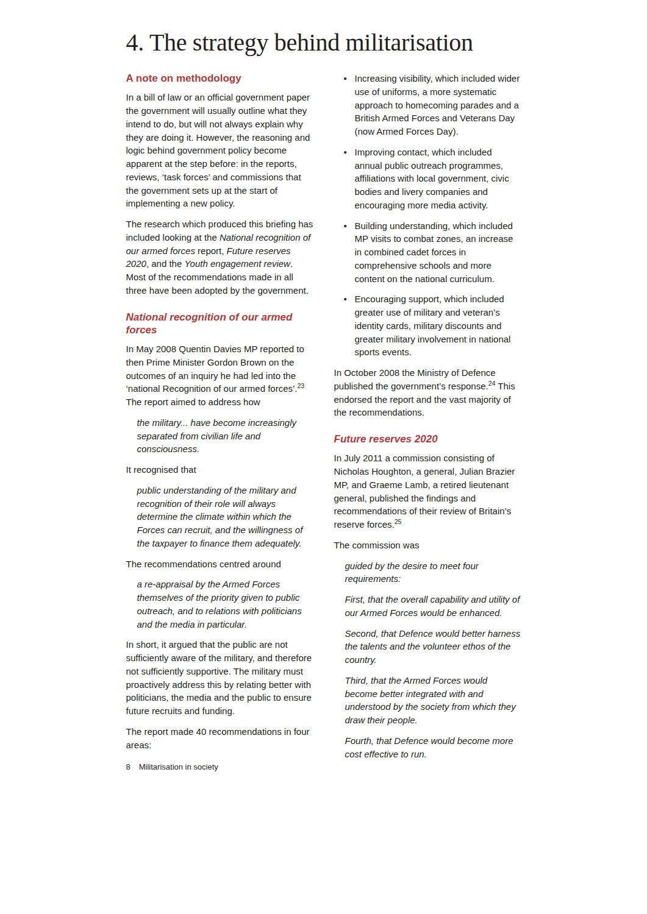4. The strategy behind militarisation
A note on methodology
In a bill of law or an official government paper the government will usually outline what they intend to do, but will not always explain why they are doing it. However, the reasoning and logic behind government policy become apparent at the step before: in the reports, reviews, ‘task forces’ and commissions that the government sets up at the start of implementing a new policy.
The research which produced this briefing has included looking at the National recognition of our armed forces report, Future reserves 2020, and the Youth engagement review. Most of the recommendations made in all three have been adopted by the government.
National recognition of our armed forces
In May 2008 Quentin Davies MP reported to then Prime Minister Gordon Brown on the outcomes of an inquiry he had led into the ‘national Recognition of our armed forces’.23 The report aimed to address how
the military... have become increasingly separated from civilian life and consciousness.
It recognised that
public understanding of the military and recognition of their role will always determine the climate within which the Forces can recruit, and the willingness of the taxpayer to finance them adequately.
The recommendations centred around
a re-appraisal by the Armed Forces themselves of the priority given to public outreach, and to relations with politicians and the media in particular.
In short, it argued that the public are not sufficiently aware of the military, and therefore not sufficiently supportive. The military must proactively address this by relating better with politicians, the media and the public to ensure future recruits and funding.
The report made 40 recommendations in four areas:
Increasing visibility, which included wider use of uniforms, a more systematic approach to homecoming parades and a British Armed Forces and Veterans Day (now Armed Forces Day).
Improving contact, which included annual public outreach programmes, affiliations with local government, civic bodies and livery companies and encouraging more media activity.
Building understanding, which included MP visits to combat zones, an increase in combined cadet forces in comprehensive schools and more content on the national curriculum.
Encouraging support, which included greater use of military and veteran’s identity cards, military discounts and greater military involvement in national sports events.
In October 2008 the Ministry of Defence published the government’s response.24 This endorsed the report and the vast majority of the recommendations.
Future reserves 2020
In July 2011 a commission consisting of Nicholas Houghton, a general, Julian Brazier MP, and Graeme Lamb, a retired lieutenant general, published the findings and recommendations of their review of Britain’s reserve forces.25
The commission was
guided by the desire to meet four requirements:
First, that the overall capability and utility of our Armed Forces would be enhanced.
Second, that Defence would better harness the talents and the volunteer ethos of the country.
Third, that the Armed Forces would become better integrated with and understood by the society from which they draw their people.
Fourth, that Defence would become more cost effective to run.
8 Militarisation in society